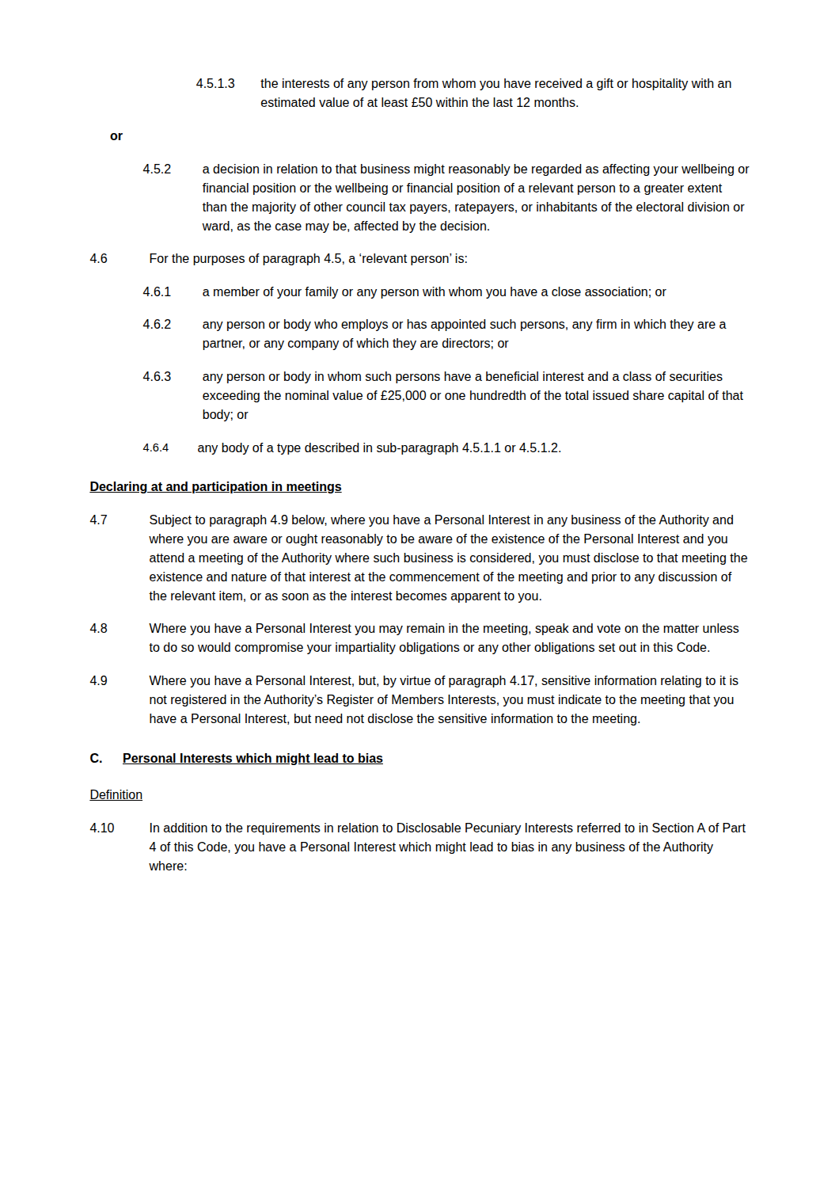4.5.1.3
the interests of any person from whom you have received a gift or hospitality with an estimated value of at least £50 within the last 12 months.
or
4.5.2
a decision in relation to that business might reasonably be regarded as affecting your wellbeing or financial position or the wellbeing or financial position of a relevant person to a greater extent than the majority of other council tax payers, ratepayers, or inhabitants of the electoral division or ward, as the case may be, affected by the decision.
4.6
For the purposes of paragraph 4.5, a ‘relevant person’ is:
4.6.1
a member of your family or any person with whom you have a close association; or
4.6.2
any person or body who employs or has appointed such persons, any firm in which they are a partner, or any company of which they are directors; or
4.6.3
any person or body in whom such persons have a beneficial interest and a class of securities exceeding the nominal value of £25,000 or one hundredth of the total issued share capital of that body; or
4.6.4
any body of a type described in sub-paragraph 4.5.1.1 or 4.5.1.2.
Declaring at and participation in meetings
4.7
Subject to paragraph 4.9 below, where you have a Personal Interest in any business of the Authority and where you are aware or ought reasonably to be aware of the existence of the Personal Interest and you attend a meeting of the Authority where such business is considered, you must disclose to that meeting the existence and nature of that interest at the commencement of the meeting and prior to any discussion of the relevant item, or as soon as the interest becomes apparent to you.
4.8
Where you have a Personal Interest you may remain in the meeting, speak and vote on the matter unless to do so would compromise your impartiality obligations or any other obligations set out in this Code.
4.9
Where you have a Personal Interest, but, by virtue of paragraph 4.17, sensitive information relating to it is not registered in the Authority’s Register of Members Interests, you must indicate to the meeting that you have a Personal Interest, but need not disclose the sensitive information to the meeting.
C. Personal Interests which might lead to bias
Definition
4.10
In addition to the requirements in relation to Disclosable Pecuniary Interests referred to in Section A of Part 4 of this Code, you have a Personal Interest which might lead to bias in any business of the Authority where: